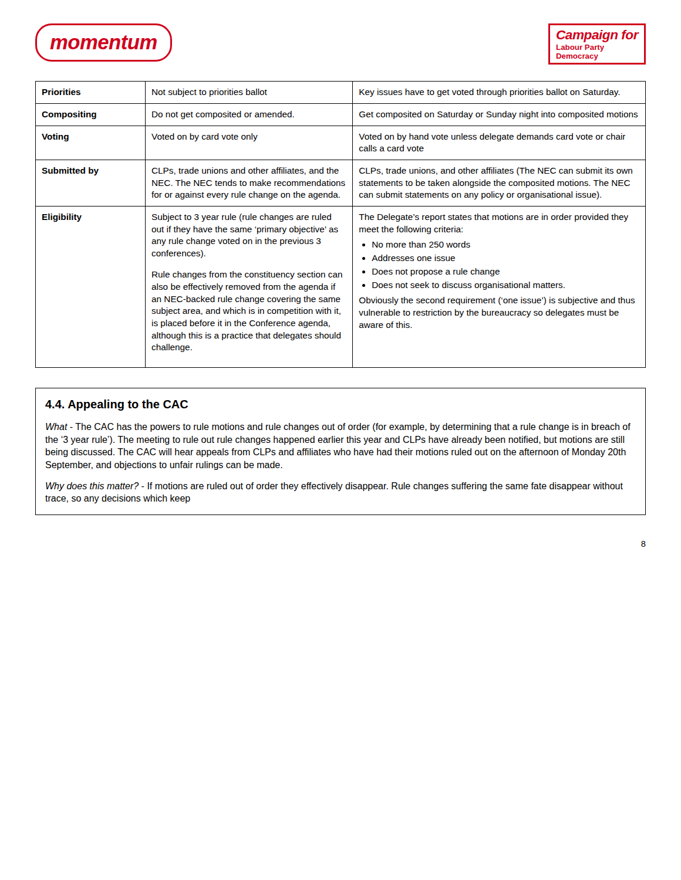momentum
Campaign for
Labour Party
Democracy
| Priorities | Not subject to priorities ballot | Key issues have to get voted through priorities ballot on Saturday. |
| Compositing | Do not get composited or amended. | Get composited on Saturday or Sunday night into composited motions |
| Voting | Voted on by card vote only | Voted on by hand vote unless delegate demands card vote or chair calls a card vote |
| Submitted by | CLPs, trade unions and other affiliates, and the NEC. The NEC tends to make recommendations for or against every rule change on the agenda. | CLPs, trade unions, and other affiliates (The NEC can submit its own statements to be taken alongside the composited motions. The NEC can submit statements on any policy or organisational issue). |
| Eligibility | Subject to 3 year rule (rule changes are ruled out if they have the same ‘primary objective’ as any rule change voted on in the previous 3 conferences). Rule changes from the constituency section can also be effectively removed from the agenda if an NEC-backed rule change covering the same subject area, and which is in competition with it, is placed before it in the Conference agenda, although this is a practice that delegates should challenge. | The Delegate’s report states that motions are in order provided they meet the following criteria: No more than 250 words Addresses one issue Does not propose a rule change Does not seek to discuss organisational matters. Obviously the second requirement (‘one issue’) is subjective and thus vulnerable to restriction by the bureaucracy so delegates must be aware of this. |
4.4. Appealing to the CAC
What - The CAC has the powers to rule motions and rule changes out of order (for example, by determining that a rule change is in breach of the ‘3 year rule’). The meeting to rule out rule changes happened earlier this year and CLPs have already been notified, but motions are still being discussed. The CAC will hear appeals from CLPs and affiliates who have had their motions ruled out on the afternoon of Monday 20th September, and objections to unfair rulings can be made.
Why does this matter? - If motions are ruled out of order they effectively disappear. Rule changes suffering the same fate disappear without trace, so any decisions which keep
8